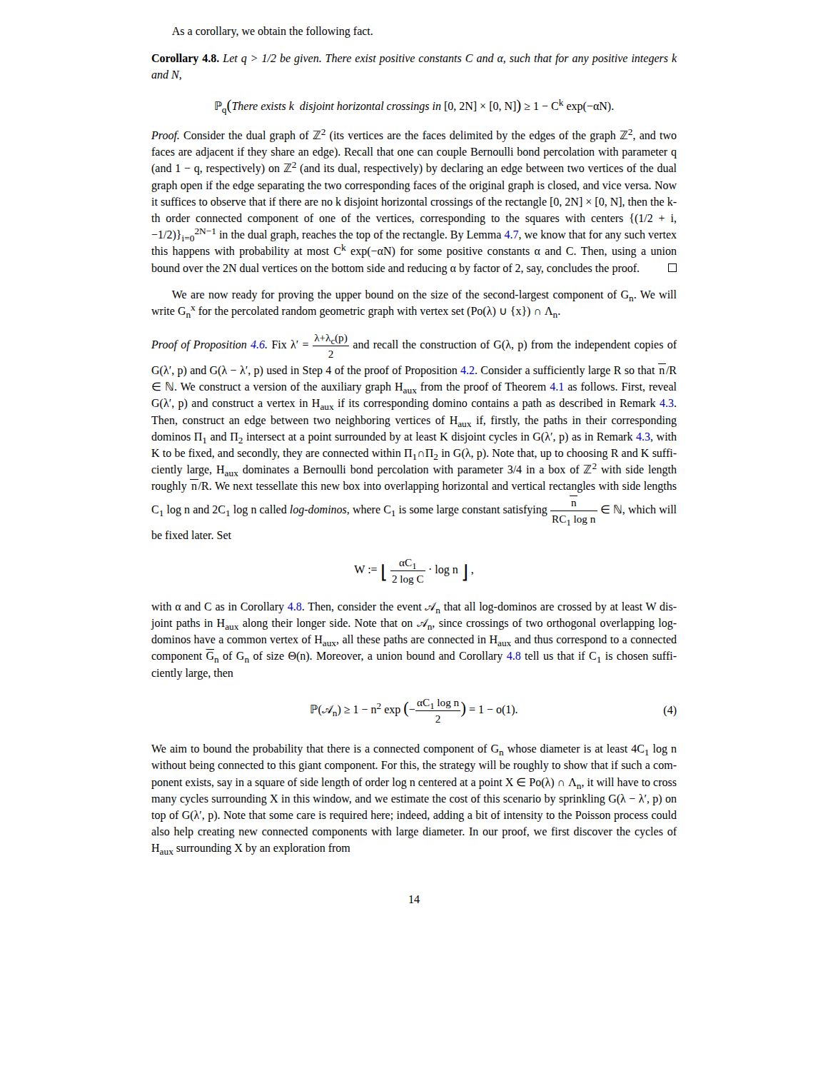As a corollary, we obtain the following fact.
Corollary 4.8. Let q > 1/2 be given. There exist positive constants C and α, such that for any positive integers k and N,
ℙq(There exists k disjoint horizontal crossings in [0, 2N] × [0, N]) ≥ 1 − Ck exp(−αN).
Proof. Consider the dual graph of ℤ2 (its vertices are the faces delimited by the edges of the graph ℤ2, and two faces are adjacent if they share an edge). Recall that one can couple Bernoulli bond percolation with parameter q (and 1 − q, respectively) on ℤ2 (and its dual, respectively) by declaring an edge between two vertices of the dual graph open if the edge separating the two corresponding faces of the original graph is closed, and vice versa. Now it suffices to observe that if there are no k disjoint horizontal crossings of the rectangle [0, 2N] × [0, N], then the k-th order connected component of one of the vertices, corresponding to the squares with centers {(1/2 + i, −1/2)}i=02N−1 in the dual graph, reaches the top of the rectangle. By Lemma 4.7, we know that for any such vertex this happens with probability at most Ck exp(−αN) for some positive constants α and C. Then, using a union bound over the 2N dual vertices on the bottom side and reducing α by factor of 2, say, concludes the proof.
We are now ready for proving the upper bound on the size of the second-largest component of Gn. We will write Gnx for the percolated random geometric graph with vertex set (Po(λ) ∪ {x}) ∩ Λn.
Proof of Proposition 4.6. Fix λ′ = λ+λc(p) 2 and recall the construction of G(λ, p) from the independent copies of G(λ′, p) and G(λ − λ′, p) used in Step 4 of the proof of Proposition 4.2. Consider a sufficiently large R so that n/R ∈ ℕ. We construct a version of the auxiliary graph Haux from the proof of Theorem 4.1 as follows. First, reveal G(λ′, p) and construct a vertex in Haux if its corresponding domino contains a path as described in Remark 4.3. Then, construct an edge between two neighboring vertices of Haux if, firstly, the paths in their corresponding dominos Π1 and Π2 intersect at a point surrounded by at least K disjoint cycles in G(λ′, p) as in Remark 4.3, with K to be fixed, and secondly, they are connected within Π1∩Π2 in G(λ, p). Note that, up to choosing R and K sufficiently large, Haux dominates a Bernoulli bond percolation with parameter 3/4 in a box of ℤ2 with side length roughly n/R. We next tessellate this new box into overlapping horizontal and vertical rectangles with side lengths C1 log n and 2C1 log n called log-dominos, where C1 is some large constant satisfying nRC1 log n ∈ ℕ, which will be fixed later. Set
W := ⌊ αC12 log C · log n ⌋ ,
with α and C as in Corollary 4.8. Then, consider the event 𝒜n that all log-dominos are crossed by at least W disjoint paths in Haux along their longer side. Note that on 𝒜n, since crossings of two orthogonal overlapping log-dominos have a common vertex of Haux, all these paths are connected in Haux and thus correspond to a connected component Gn of Gn of size Θ(n). Moreover, a union bound and Corollary 4.8 tell us that if C1 is chosen sufficiently large, then
ℙ(𝒜n) ≥ 1 − n2 exp (−αC1 log n 2) = 1 − o(1). (4)
We aim to bound the probability that there is a connected component of Gn whose diameter is at least 4C1 log n without being connected to this giant component. For this, the strategy will be roughly to show that if such a component exists, say in a square of side length of order log n centered at a point X ∈ Po(λ) ∩ Λn, it will have to cross many cycles surrounding X in this window, and we estimate the cost of this scenario by sprinkling G(λ − λ′, p) on top of G(λ′, p). Note that some care is required here; indeed, adding a bit of intensity to the Poisson process could also help creating new connected components with large diameter. In our proof, we first discover the cycles of Haux surrounding X by an exploration from
14